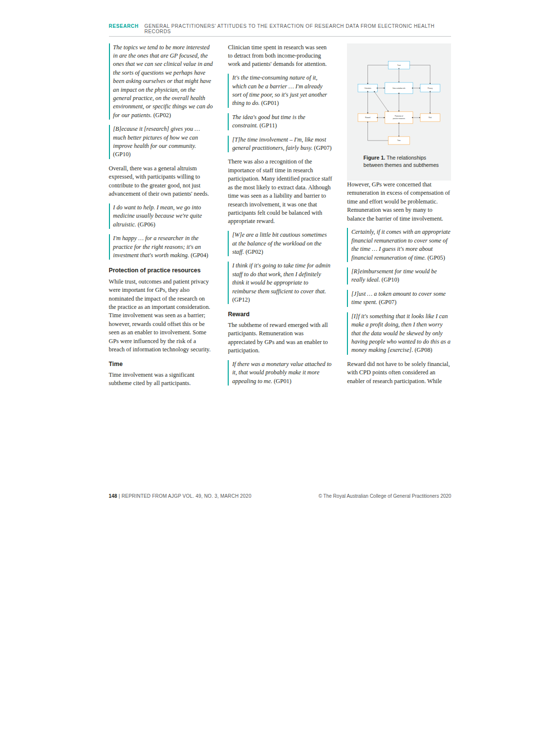Research General practitioners' attitudes to the extraction of research data from electronic health records
The topics we tend to be more interested in are the ones that are GP focused, the ones that we can see clinical value in and the sorts of questions we perhaps have been asking ourselves or that might have an impact on the physician, on the general practice, on the overall health environment, or specific things we can do for our patients. (GP02)
[B]ecause it [research] gives you … much better pictures of how we can improve health for our community. (GP10)
Overall, there was a general altruism expressed, with participants willing to contribute to the greater good, not just advancement of their own patients' needs.
I do want to help. I mean, we go into medicine usually because we're quite altruistic. (GP06)
I'm happy … for a researcher in the practice for the right reasons; it's an investment that's worth making. (GP04)
Protection of practice resources
While trust, outcomes and patient privacy were important for GPs, they also nominated the impact of the research on the practice as an important consideration. Time involvement was seen as a barrier; however, rewards could offset this or be seen as an enabler to involvement. Some GPs were influenced by the risk of a breach of information technology security.
Time
Time involvement was a significant subtheme cited by all participants. Clinician time spent in research was seen to detract from both income-producing work and patients' demands for attention.
It's the time-consuming nature of it, which can be a barrier … I'm already sort of time poor, so it's just yet another thing to do. (GP01)
The idea's good but time is the constraint. (GP11)
[T]he time involvement – I'm, like most general practitioners, fairly busy. (GP07)
There was also a recognition of the importance of staff time in research participation. Many identified practice staff as the most likely to extract data. Although time was seen as a liability and barrier to research involvement, it was one that participants felt could be balanced with appropriate reward.
[W]e are a little bit cautious sometimes at the balance of the workload on the staff. (GP02)
I think if it's going to take time for admin staff to do that work, then I definitely think it would be appropriate to reimburse them sufficient to cover that. (GP12)
Reward
The subtheme of reward emerged with all participants. Remuneration was appreciated by GPs and was an enabler to participation.
If there was a monetary value attached to it, that would probably make it more appealing to me. (GP01)
Trust Outcomes Data custodian role Privacy Reward Protection of practice resources Risk Time
Figure 1. The relationships between themes and subthemes
However, GPs were concerned that remuneration in excess of compensation of time and effort would be problematic. Remuneration was seen by many to balance the barrier of time involvement.
Certainly, if it comes with an appropriate financial remuneration to cover some of the time … I guess it's more about financial remuneration of time. (GP05)
[R]eimbursement for time would be really ideal. (GP10)
[J]ust … a token amount to cover some time spent. (GP07)
[I]f it's something that it looks like I can make a profit doing, then I then worry that the data would be skewed by only having people who wanted to do this as a money making [exercise]. (GP08)
Reward did not have to be solely financial, with CPD points often considered an enabler of research participation. While
148 | REPRINTED FROM AJGP VOL. 49, NO. 3, MARCH 2020
© The Royal Australian College of General Practitioners 2020